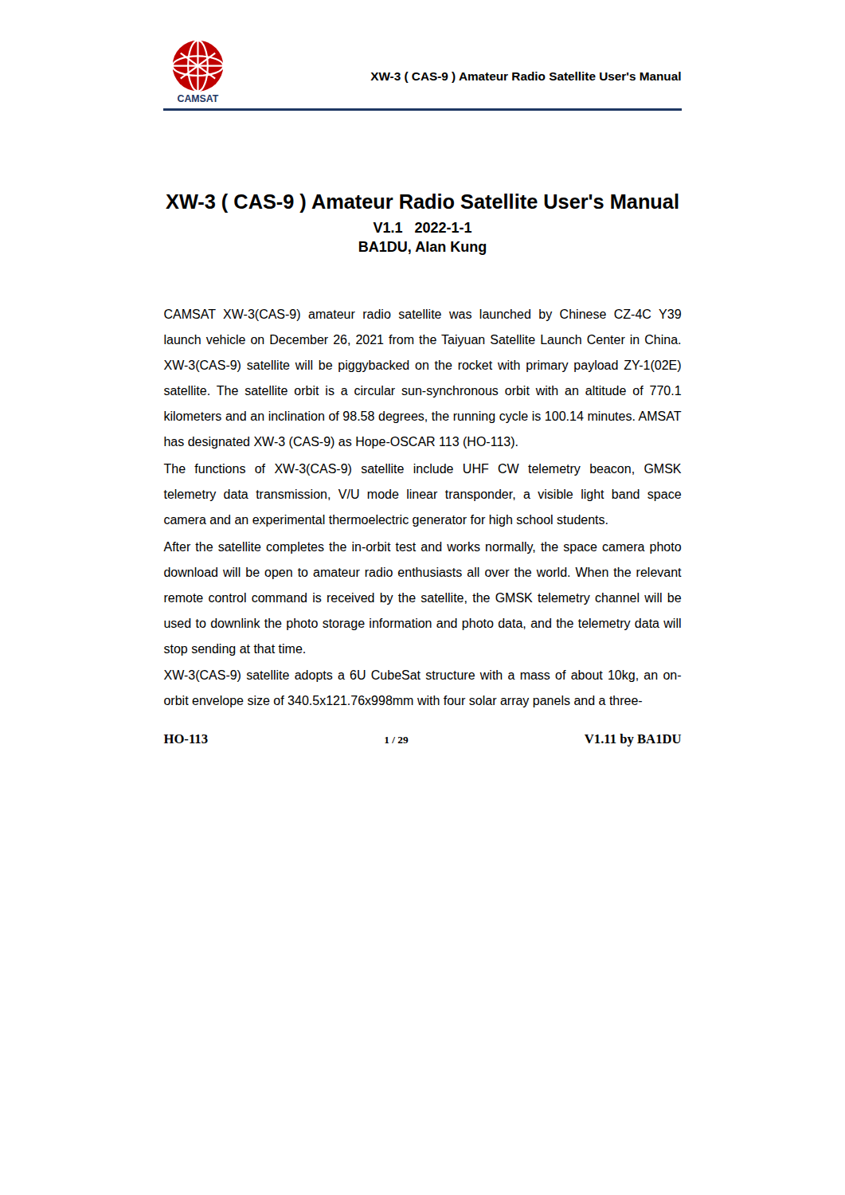CAMSAT
XW-3 ( CAS-9 ) Amateur Radio Satellite User's Manual
XW-3 ( CAS-9 ) Amateur Radio Satellite User's Manual
V1.1 2022-1-1
BA1DU, Alan Kung
CAMSAT XW-3(CAS-9) amateur radio satellite was launched by Chinese CZ-4C Y39 launch vehicle on December 26, 2021 from the Taiyuan Satellite Launch Center in China. XW-3(CAS-9) satellite will be piggybacked on the rocket with primary payload ZY-1(02E) satellite. The satellite orbit is a circular sun-synchronous orbit with an altitude of 770.1 kilometers and an inclination of 98.58 degrees, the running cycle is 100.14 minutes. AMSAT has designated XW-3 (CAS-9) as Hope-OSCAR 113 (HO-113).
The functions of XW-3(CAS-9) satellite include UHF CW telemetry beacon, GMSK telemetry data transmission, V/U mode linear transponder, a visible light band space camera and an experimental thermoelectric generator for high school students.
After the satellite completes the in-orbit test and works normally, the space camera photo download will be open to amateur radio enthusiasts all over the world. When the relevant remote control command is received by the satellite, the GMSK telemetry channel will be used to downlink the photo storage information and photo data, and the telemetry data will stop sending at that time.
XW-3(CAS-9) satellite adopts a 6U CubeSat structure with a mass of about 10kg, an on-orbit envelope size of 340.5x121.76x998mm with four solar array panels and a three-
HO-113 1 / 29 V1.11 by BA1DU